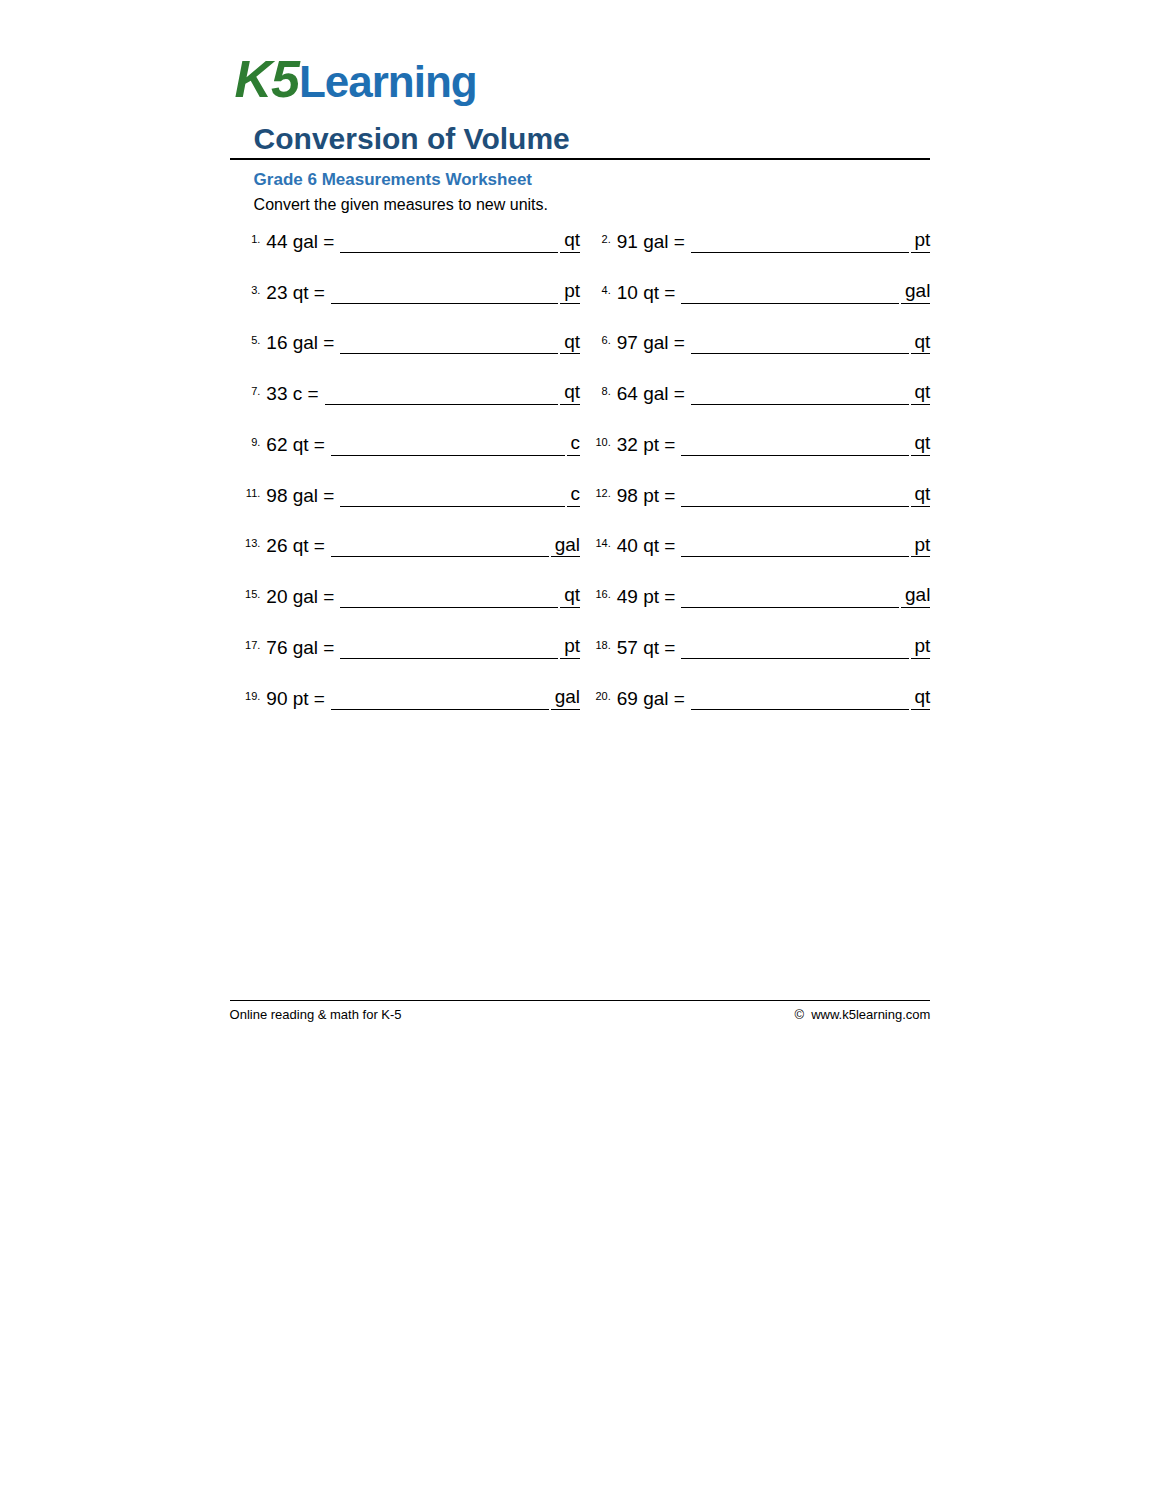K5 Learning
Conversion of Volume
Grade 6 Measurements Worksheet
Convert the given measures to new units.
| 1. 44 gal = qt | 2. 91 gal = pt |
| 3. 23 qt = pt | 4. 10 qt = gal |
| 5. 16 gal = qt | 6. 97 gal = qt |
| 7. 33 c = qt | 8. 64 gal = qt |
| 9. 62 qt = c | 10. 32 pt = qt |
| 11. 98 gal = c | 12. 98 pt = qt |
| 13. 26 qt = gal | 14. 40 qt = pt |
| 15. 20 gal = qt | 16. 49 pt = gal |
| 17. 76 gal = pt | 18. 57 qt = pt |
| 19. 90 pt = gal | 20. 69 gal = qt |
Online reading & math for K-5 © www.k5learning.com